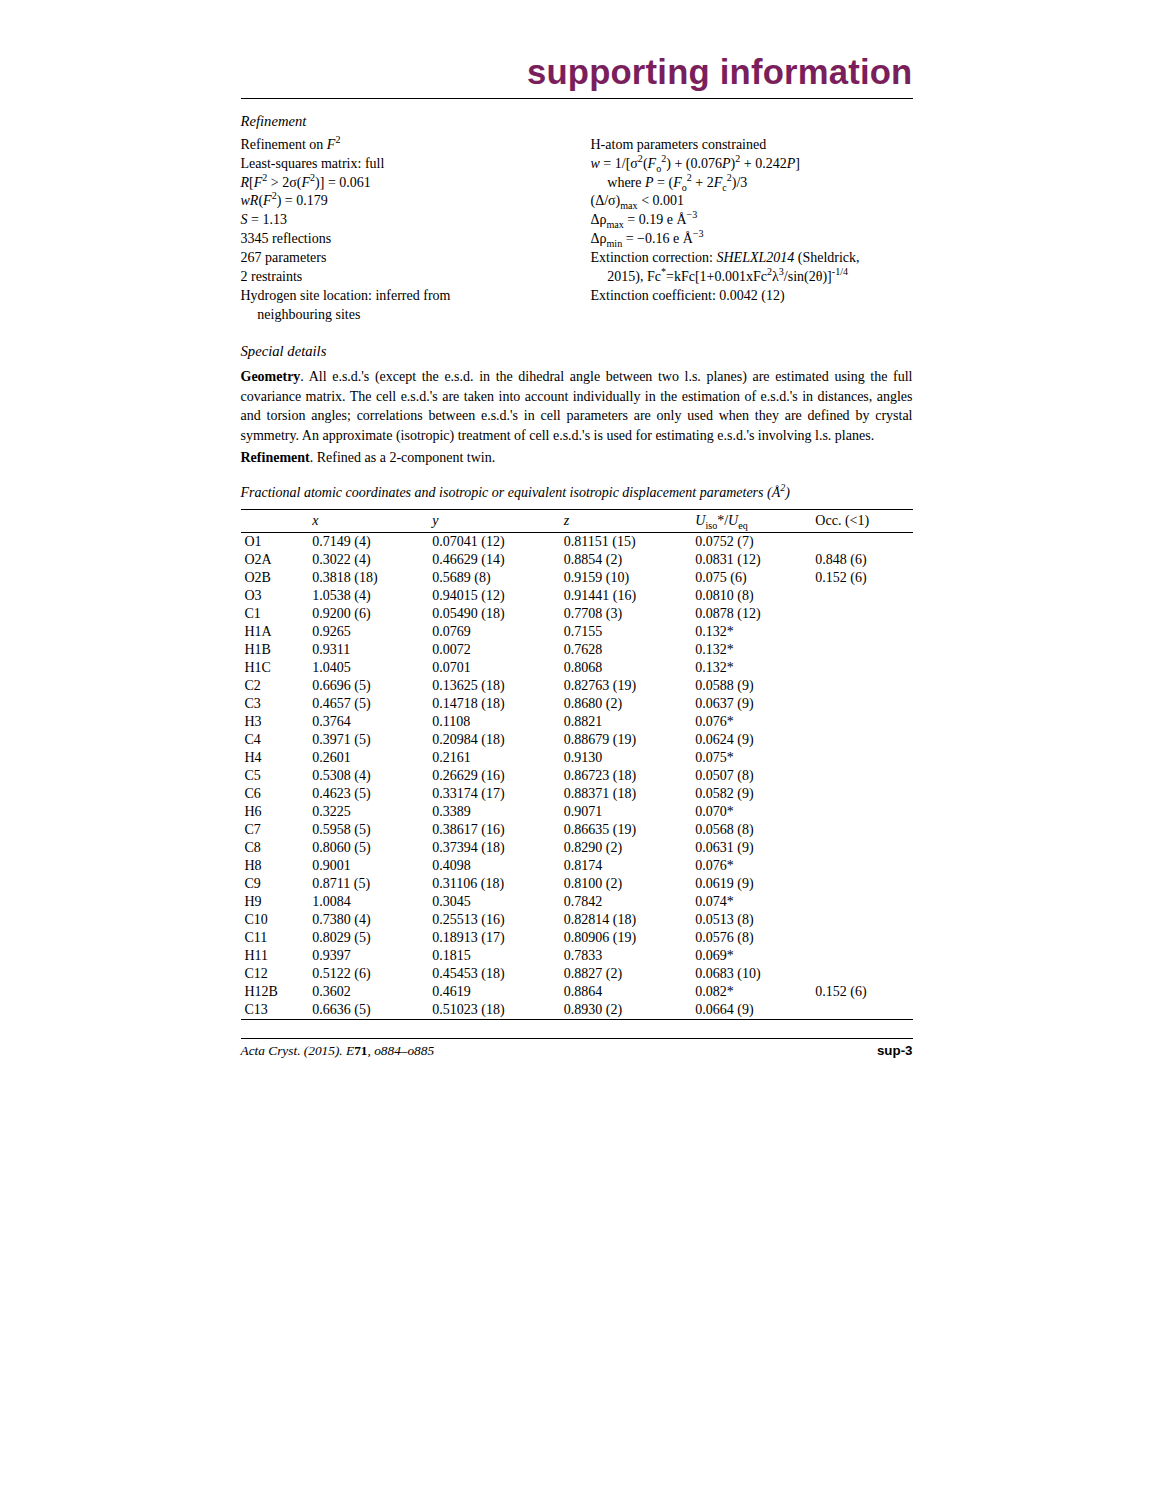supporting information
Refinement
Refinement on F2
Least-squares matrix: full
R[F2 > 2σ(F2)] = 0.061
wR(F2) = 0.179
S = 1.13
3345 reflections
267 parameters
2 restraints
Hydrogen site location: inferred from
neighbouring sites
H-atom parameters constrained
w = 1/[σ2(Fo2) + (0.076P)2 + 0.242P]
where P = (Fo2 + 2Fc2)/3 (Δ/σ)max < 0.001
Δρmax = 0.19 e Å−3
Δρmin = −0.16 e Å−3
Extinction correction: SHELXL2014 (Sheldrick,
2015), Fc*=kFc[1+0.001xFc2λ3/sin(2θ)]-1/4 Extinction coefficient: 0.0042 (12)
Special details
Geometry. All e.s.d.'s (except the e.s.d. in the dihedral angle between two l.s. planes) are estimated using the full covariance matrix. The cell e.s.d.'s are taken into account individually in the estimation of e.s.d.'s in distances, angles and torsion angles; correlations between e.s.d.'s in cell parameters are only used when they are defined by crystal symmetry. An approximate (isotropic) treatment of cell e.s.d.'s is used for estimating e.s.d.'s involving l.s. planes.
Refinement. Refined as a 2-component twin.
Fractional atomic coordinates and isotropic or equivalent isotropic displacement parameters (Å2)
| | x | y | z | U iso */ U eq | Occ. (<1) |
| --- | --- | --- | --- | --- | --- |
| O1 | 0.7149 (4) | 0.07041 (12) | 0.81151 (15) | 0.0752 (7) | |
| O2A | 0.3022 (4) | 0.46629 (14) | 0.8854 (2) | 0.0831 (12) | 0.848 (6) |
| O2B | 0.3818 (18) | 0.5689 (8) | 0.9159 (10) | 0.075 (6) | 0.152 (6) |
| O3 | 1.0538 (4) | 0.94015 (12) | 0.91441 (16) | 0.0810 (8) | |
| C1 | 0.9200 (6) | 0.05490 (18) | 0.7708 (3) | 0.0878 (12) | |
| H1A | 0.9265 | 0.0769 | 0.7155 | 0.132* | |
| H1B | 0.9311 | 0.0072 | 0.7628 | 0.132* | |
| H1C | 1.0405 | 0.0701 | 0.8068 | 0.132* | |
| C2 | 0.6696 (5) | 0.13625 (18) | 0.82763 (19) | 0.0588 (9) | |
| C3 | 0.4657 (5) | 0.14718 (18) | 0.8680 (2) | 0.0637 (9) | |
| H3 | 0.3764 | 0.1108 | 0.8821 | 0.076* | |
| C4 | 0.3971 (5) | 0.20984 (18) | 0.88679 (19) | 0.0624 (9) | |
| H4 | 0.2601 | 0.2161 | 0.9130 | 0.075* | |
| C5 | 0.5308 (4) | 0.26629 (16) | 0.86723 (18) | 0.0507 (8) | |
| C6 | 0.4623 (5) | 0.33174 (17) | 0.88371 (18) | 0.0582 (9) | |
| H6 | 0.3225 | 0.3389 | 0.9071 | 0.070* | |
| C7 | 0.5958 (5) | 0.38617 (16) | 0.86635 (19) | 0.0568 (8) | |
| C8 | 0.8060 (5) | 0.37394 (18) | 0.8290 (2) | 0.0631 (9) | |
| H8 | 0.9001 | 0.4098 | 0.8174 | 0.076* | |
| C9 | 0.8711 (5) | 0.31106 (18) | 0.8100 (2) | 0.0619 (9) | |
| H9 | 1.0084 | 0.3045 | 0.7842 | 0.074* | |
| C10 | 0.7380 (4) | 0.25513 (16) | 0.82814 (18) | 0.0513 (8) | |
| C11 | 0.8029 (5) | 0.18913 (17) | 0.80906 (19) | 0.0576 (8) | |
| H11 | 0.9397 | 0.1815 | 0.7833 | 0.069* | |
| C12 | 0.5122 (6) | 0.45453 (18) | 0.8827 (2) | 0.0683 (10) | |
| H12B | 0.3602 | 0.4619 | 0.8864 | 0.082* | 0.152 (6) |
| C13 | 0.6636 (5) | 0.51023 (18) | 0.8930 (2) | 0.0664 (9) | |
Acta Cryst. (2015). E71, o884–o885
sup-3